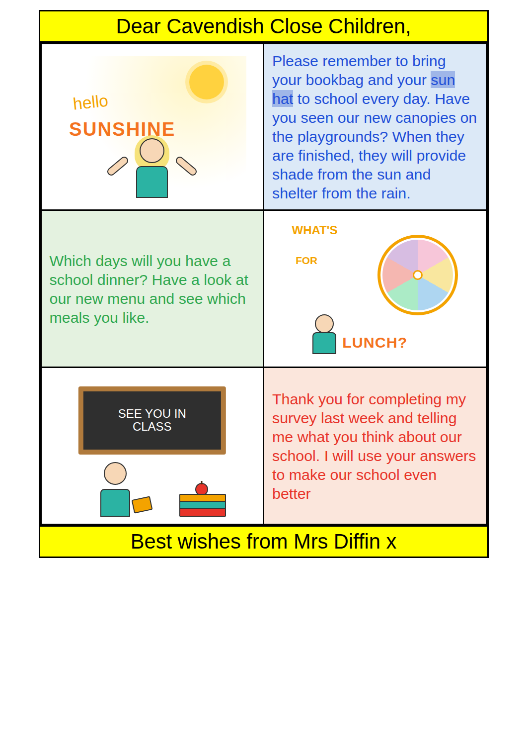Dear Cavendish Close Children,
| hello SUNSHINE | Please remember to bring your bookbag and your sun hat to school every day. Have you seen our new canopies on the playgrounds? When they are finished, they will provide shade from the sun and shelter from the rain. |
| Which days will you have a school dinner? Have a look at our new menu and see which meals you like. | WHAT'S FOR LUNCH? |
| SEE YOU IN CLASS | Thank you for completing my survey last week and telling me what you think about our school. I will use your answers to make our school even better |
Best wishes from Mrs Diffin x